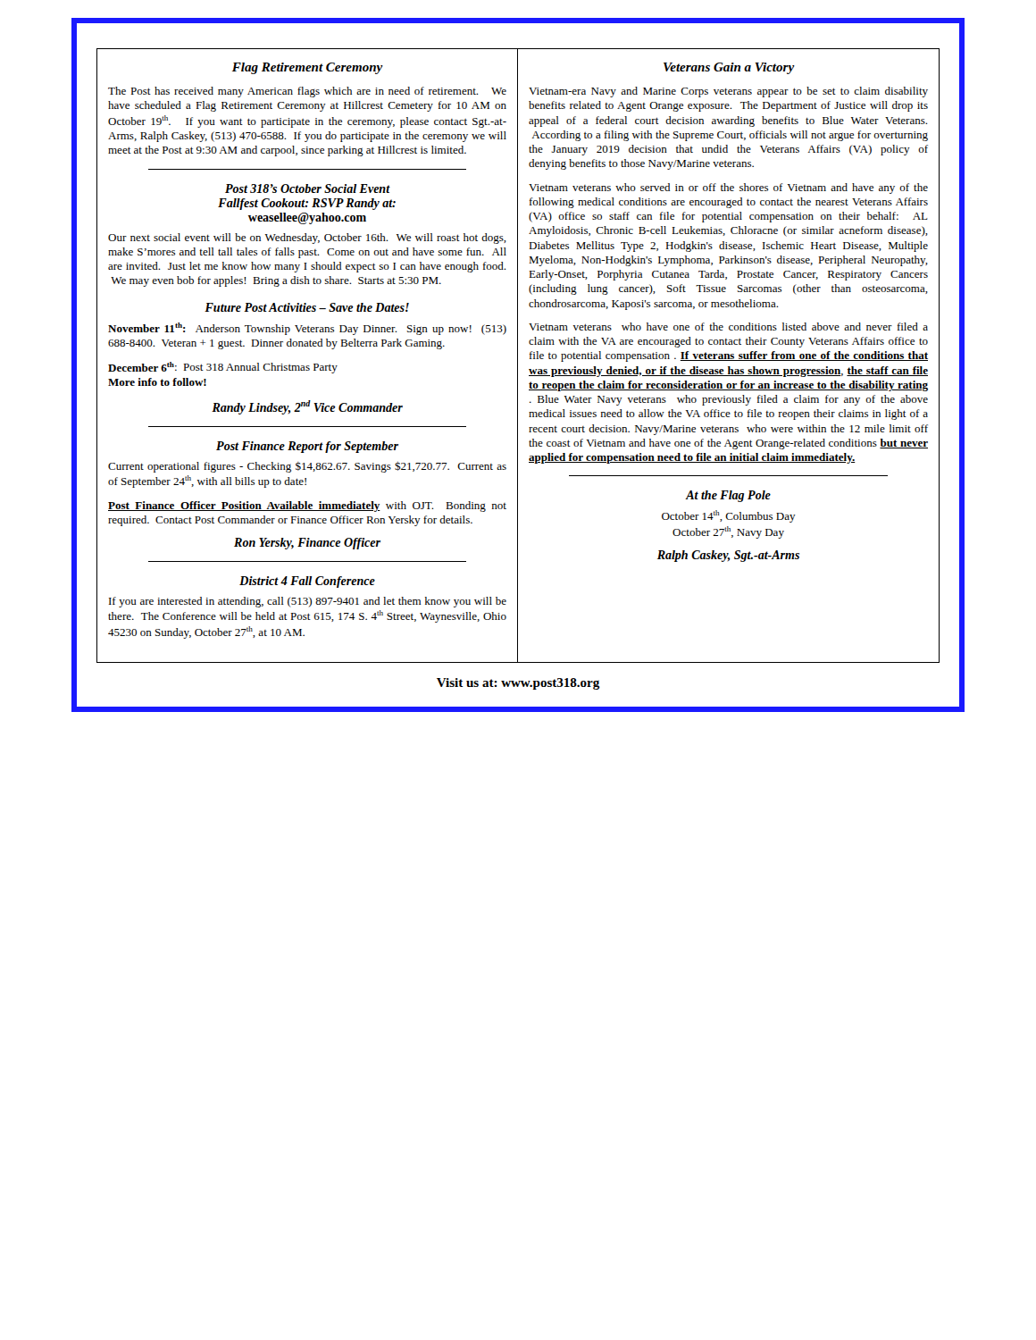Flag Retirement Ceremony
The Post has received many American flags which are in need of retirement. We have scheduled a Flag Retirement Ceremony at Hillcrest Cemetery for 10 AM on October 19th. If you want to participate in the ceremony, please contact Sgt.-at-Arms, Ralph Caskey, (513) 470-6588. If you do participate in the ceremony we will meet at the Post at 9:30 AM and carpool, since parking at Hillcrest is limited.
Post 318’s October Social Event
Fallfest Cookout: RSVP Randy at:
weasellee@yahoo.com
Our next social event will be on Wednesday, October 16th. We will roast hot dogs, make S’mores and tell tall tales of falls past. Come on out and have some fun. All are invited. Just let me know how many I should expect so I can have enough food. We may even bob for apples! Bring a dish to share. Starts at 5:30 PM.
Future Post Activities – Save the Dates!
November 11th: Anderson Township Veterans Day Dinner. Sign up now! (513) 688-8400. Veteran + 1 guest. Dinner donated by Belterra Park Gaming.
December 6th: Post 318 Annual Christmas Party
More info to follow!
Randy Lindsey, 2nd Vice Commander
Post Finance Report for September
Current operational figures - Checking $14,862.67. Savings $21,720.77. Current as of September 24th, with all bills up to date!
Post Finance Officer Position Available immediately with OJT. Bonding not required. Contact Post Commander or Finance Officer Ron Yersky for details.
Ron Yersky, Finance Officer
District 4 Fall Conference
If you are interested in attending, call (513) 897-9401 and let them know you will be there. The Conference will be held at Post 615, 174 S. 4th Street, Waynesville, Ohio 45230 on Sunday, October 27th, at 10 AM.
Veterans Gain a Victory
Vietnam-era Navy and Marine Corps veterans appear to be set to claim disability benefits related to Agent Orange exposure. The Department of Justice will drop its appeal of a federal court decision awarding benefits to Blue Water Veterans. According to a filing with the Supreme Court, officials will not argue for overturning the January 2019 decision that undid the Veterans Affairs (VA) policy of denying benefits to those Navy/Marine veterans.
Vietnam veterans who served in or off the shores of Vietnam and have any of the following medical conditions are encouraged to contact the nearest Veterans Affairs (VA) office so staff can file for potential compensation on their behalf: AL Amyloidosis, Chronic B-cell Leukemias, Chloracne (or similar acneform disease), Diabetes Mellitus Type 2, Hodgkin's disease, Ischemic Heart Disease, Multiple Myeloma, Non-Hodgkin's Lymphoma, Parkinson's disease, Peripheral Neuropathy, Early-Onset, Porphyria Cutanea Tarda, Prostate Cancer, Respiratory Cancers (including lung cancer), Soft Tissue Sarcomas (other than osteosarcoma, chondrosarcoma, Kaposi's sarcoma, or mesothelioma.
Vietnam veterans who have one of the conditions listed above and never filed a claim with the VA are encouraged to contact their County Veterans Affairs office to file to potential compensation . If veterans suffer from one of the conditions that was previously denied, or if the disease has shown progression, the staff can file to reopen the claim for reconsideration or for an increase to the disability rating . Blue Water Navy veterans who previously filed a claim for any of the above medical issues need to allow the VA office to file to reopen their claims in light of a recent court decision. Navy/Marine veterans who were within the 12 mile limit off the coast of Vietnam and have one of the Agent Orange-related conditions but never applied for compensation need to file an initial claim immediately.
At the Flag Pole
October 14th, Columbus Day
October 27th, Navy Day
Ralph Caskey, Sgt.-at-Arms
Visit us at: www.post318.org